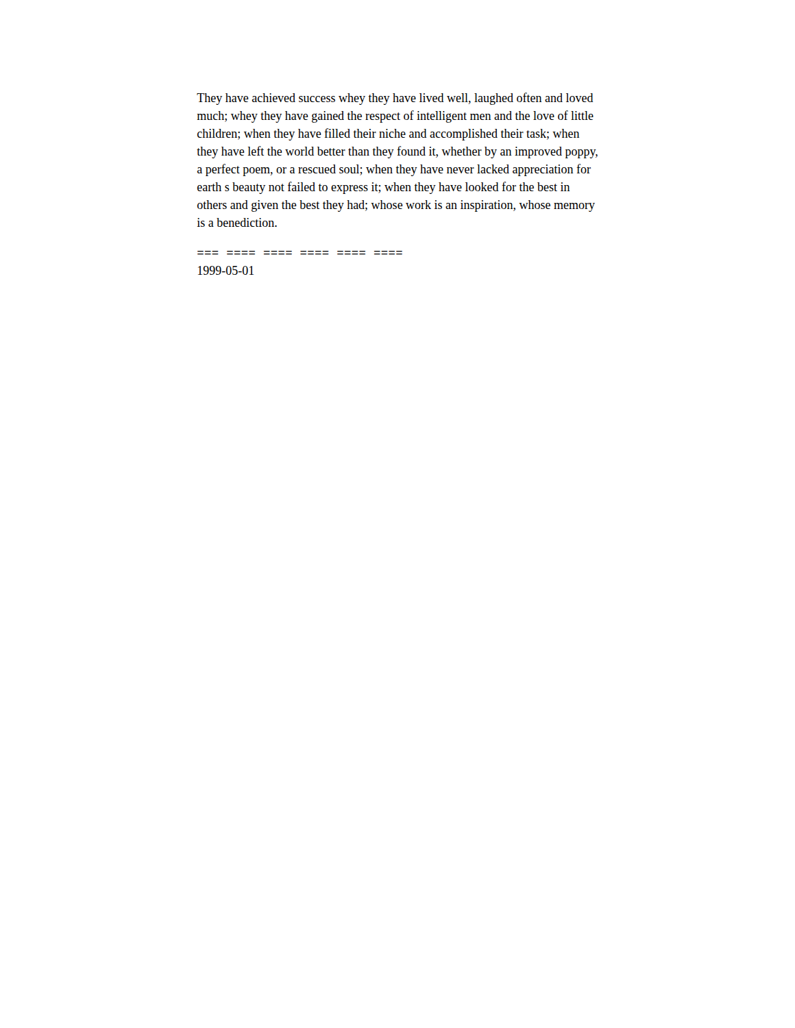They have achieved success whey they have lived well, laughed often and loved much; whey they have gained the respect of intelligent men and the love of little children; when they have filled their niche and accomplished their task; when they have left the world better than they found it, whether by an improved poppy, a perfect poem, or a rescued soul; when they have never lacked appreciation for earth s beauty not failed to express it; when they have looked for the best in others and given the best they had; whose work is an inspiration, whose memory is a benediction.
=== ==== ==== ==== ==== ====
1999-05-01